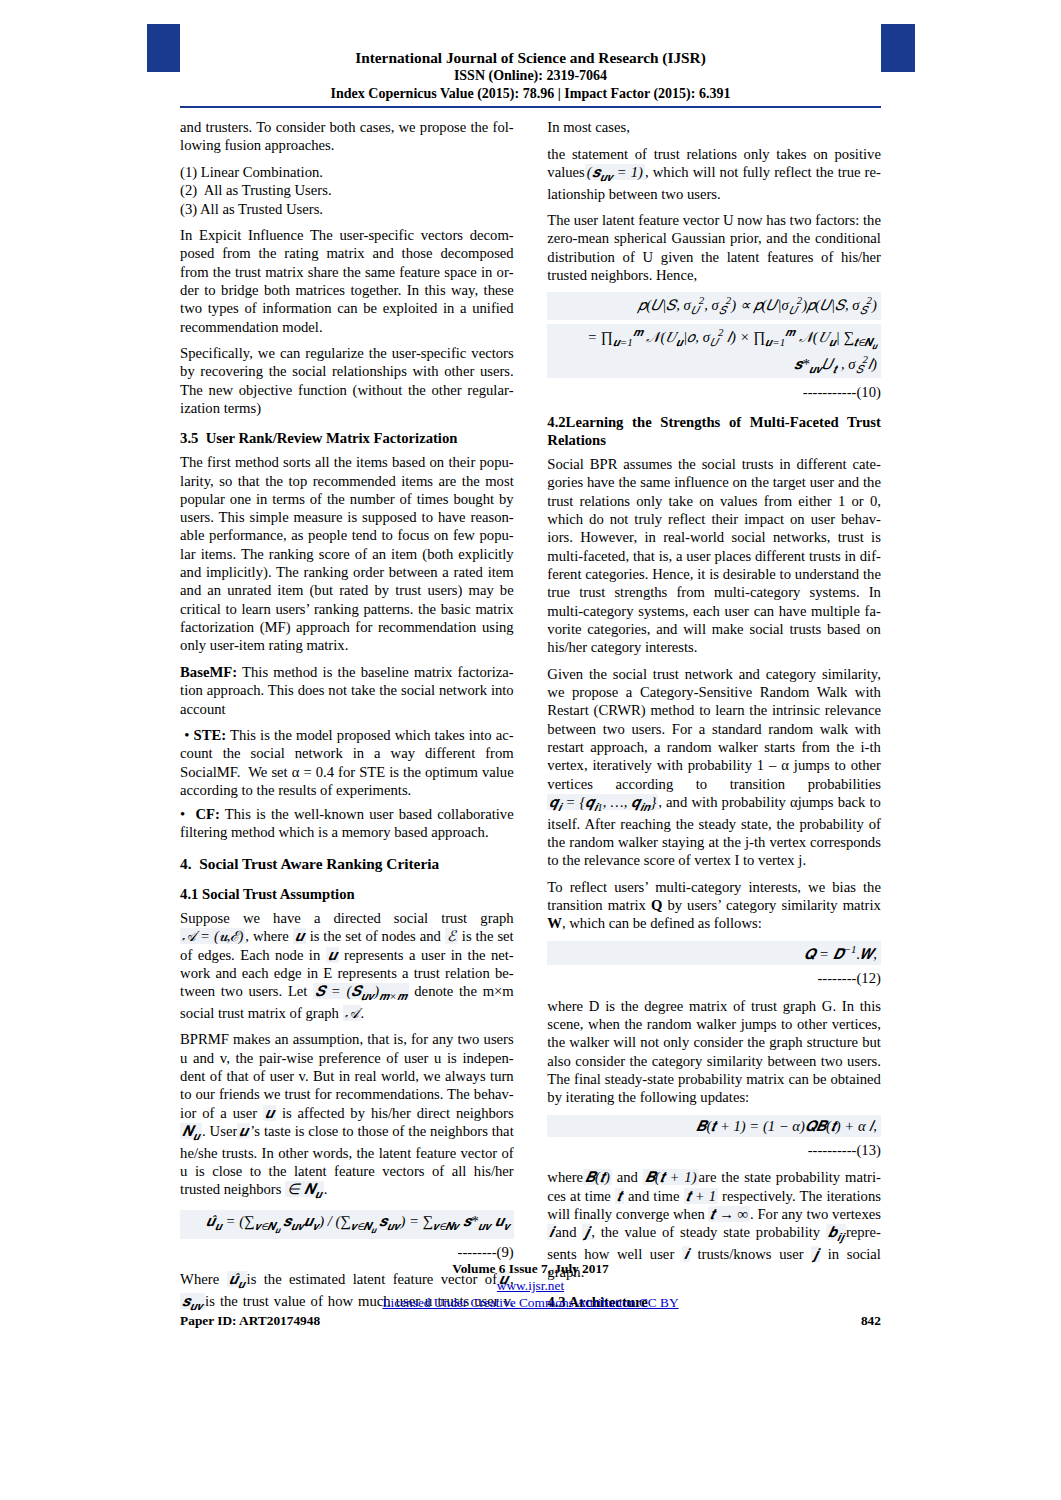International Journal of Science and Research (IJSR)
ISSN (Online): 2319-7064
Index Copernicus Value (2015): 78.96 | Impact Factor (2015): 6.391
and trusters. To consider both cases, we propose the following fusion approaches.
(1) Linear Combination.
(2) All as Trusting Users.
(3) All as Trusted Users.
In Expicit Influence The user-specific vectors decomposed from the rating matrix and those decomposed from the trust matrix share the same feature space in order to bridge both matrices together. In this way, these two types of information can be exploited in a unified recommendation model.
Specifically, we can regularize the user-specific vectors by recovering the social relationships with other users. The new objective function (without the other regularization terms)
3.5 User Rank/Review Matrix Factorization
The first method sorts all the items based on their popularity, so that the top recommended items are the most popular one in terms of the number of times bought by users. This simple measure is supposed to have reasonable performance, as people tend to focus on few popular items. The ranking score of an item (both explicitly and implicitly). The ranking order between a rated item and an unrated item (but rated by trust users) may be critical to learn users’ ranking patterns. the basic matrix factorization (MF) approach for recommendation using only user-item rating matrix.
BaseMF: This method is the baseline matrix factorization approach. This does not take the social network into account
• STE: This is the model proposed which takes into account the social network in a way different from SocialMF. We set α = 0.4 for STE is the optimum value according to the results of experiments.
• CF: This is the well-known user based collaborative filtering method which is a memory based approach.
4. Social Trust Aware Ranking Criteria
4.1 Social Trust Assumption
Suppose we have a directed social trust graph 𝒜 = (𝒖,ℰ), where 𝒖 is the set of nodes and ℰ is the set of edges. Each node in 𝒖 represents a user in the network and each edge in E represents a trust relation between two users. Let 𝑺 = (𝑺𝒖𝒗)𝒎×𝒎 denote the m×m social trust matrix of graph 𝒜.
BPRMF makes an assumption, that is, for any two users u and v, the pair-wise preference of user u is independent of that of user v. But in real world, we always turn to our friends we trust for recommendations. The behavior of a user 𝒖 is affected by his/her direct neighbors 𝑵𝒖. User𝒖’s taste is close to those of the neighbors that he/she trusts. In other words, the latent feature vector of u is close to the latent feature vectors of all his/her trusted neighbors ∈ 𝑵𝒖.
𝒖̂𝒖 = (∑𝒗∈𝑵𝒖 𝒔𝒖𝒗𝒖𝒗) / (∑𝒗∈𝑵𝒖 𝒔𝒖𝒗) = ∑𝒗∈𝑵𝒗 𝒔*𝒖𝒗 𝒖𝒗 --------(9)
Where 𝒖̂𝒖is the estimated latent feature vector of𝒖, 𝒔𝒖𝒗is the trust value of how much user u trusts user v. In most cases,
the statement of trust relations only takes on positive values(𝒔𝒖𝒗 = 1), which will not fully reflect the true relationship between two users.
The user latent feature vector U now has two factors: the zero-mean spherical Gaussian prior, and the conditional distribution of U given the latent features of his/her trusted neighbors. Hence,
𝑝(𝑈|𝑆, σ𝑈2, σ𝑆2) ∝ 𝑝(𝑈|σ𝑈2)𝑝(𝑈|𝑆, σ𝑆2) = ∏𝒖=1𝒎 𝒩(𝑈𝒖|𝑜, σ𝑈2 𝐼) × ∏𝒖=1𝒎 𝒩(𝑈𝒖| ∑𝒕∈𝑵𝒖 𝒔*𝒖𝒗𝑈𝒕 , σ𝑆2𝐼) -----------(10)
4.2Learning the Strengths of Multi-Faceted Trust Relations
Social BPR assumes the social trusts in different categories have the same influence on the target user and the trust relations only take on values from either 1 or 0, which do not truly reflect their impact on user behaviors. However, in real-world social networks, trust is multi-faceted, that is, a user places different trusts in different categories. Hence, it is desirable to understand the true trust strengths from multi-category systems. In multi-category systems, each user can have multiple favorite categories, and will make social trusts based on his/her category interests.
Given the social trust network and category similarity, we propose a Category-Sensitive Random Walk with Restart (CRWR) method to learn the intrinsic relevance between two users. For a standard random walk with restart approach, a random walker starts from the i-th vertex, iteratively with probability 1 – α jumps to other vertices according to transition probabilities 𝒒𝒊 = {𝒒𝒊1, …, 𝒒𝒊𝒏}, and with probability αjumps back to itself. After reaching the steady state, the probability of the random walker staying at the j-th vertex corresponds to the relevance score of vertex I to vertex j.
To reflect users’ multi-category interests, we bias the transition matrix Q by users’ category similarity matrix W, which can be defined as follows:
𝑸 = 𝑫−1.𝑾, --------(12)
where D is the degree matrix of trust graph G. In this scene, when the random walker jumps to other vertices, the walker will not only consider the graph structure but also consider the category similarity between two users. The final steady-state probability matrix can be obtained by iterating the following updates:
𝑩(𝒕 + 1) = (1 − α)𝑸𝑩(𝒕) + α 𝐼, ----------(13)
where𝑩(𝒕) and 𝑩(𝒕 + 1) are the state probability matrices at time 𝒕 and time 𝒕 + 1 respectively. The iterations will finally converge when 𝒕 → ∞. For any two vertexes 𝒊and 𝒋, the value of steady state probability 𝒃𝒊𝒋represents how well user 𝒊 trusts/knows user 𝒋 in social graph.
4.3 Architecture
Volume 6 Issue 7, July 2017
www.ijsr.net
Licensed Under Creative Commons Attribution CC BY
Paper ID: ART20174948 842